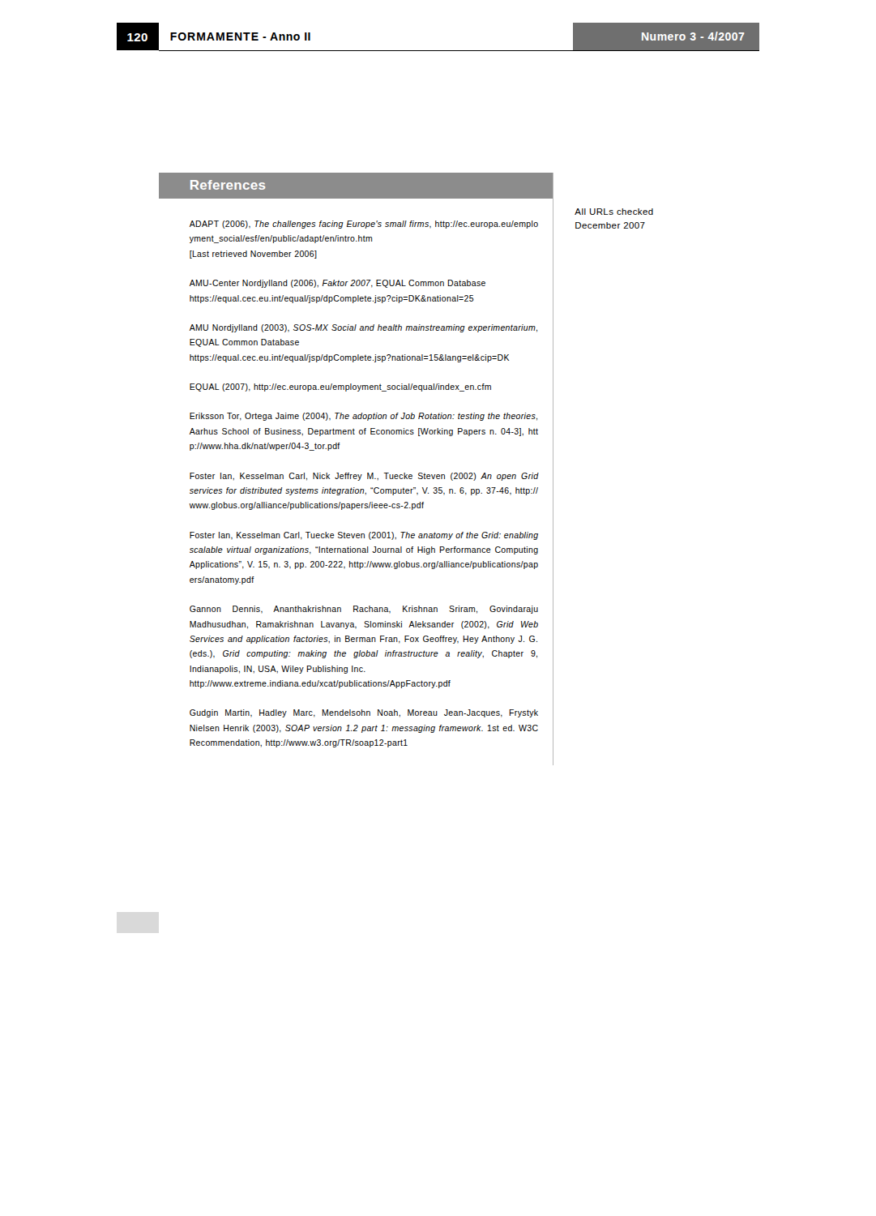120
FORMAMENTE- Anno II
Numero 3 - 4/2007
References
ADAPT (2006), The challenges facing Europe's small firms, http://ec.europa.eu/employment_social/esf/en/public/adapt/en/intro.htm
[Last retrieved November 2006]
AMU-Center Nordjylland (2006), Faktor 2007, EQUAL Common Database
https://equal.cec.eu.int/equal/jsp/dpComplete.jsp?cip=DK&national=25
AMU Nordjylland (2003), SOS-MX Social and health mainstreaming experimentarium, EQUAL Common Database
https://equal.cec.eu.int/equal/jsp/dpComplete.jsp?national=15&lang=el&cip=DK
EQUAL (2007), http://ec.europa.eu/employment_social/equal/index_en.cfm
Eriksson Tor, Ortega Jaime (2004), The adoption of Job Rotation: testing the theories, Aarhus School of Business, Department of Economics [Working Papers n. 04-3], http://www.hha.dk/nat/wper/04-3_tor.pdf
Foster Ian, Kesselman Carl, Nick Jeffrey M., Tuecke Steven (2002) An open Grid services for distributed systems integration, “Computer”, V. 35, n. 6, pp. 37-46, http://www.globus.org/alliance/publications/papers/ieee-cs-2.pdf
Foster Ian, Kesselman Carl, Tuecke Steven (2001), The anatomy of the Grid: enabling scalable virtual organizations, “International Journal of High Performance Computing Applications”, V. 15, n. 3, pp. 200-222, http://www.globus.org/alliance/publications/papers/anatomy.pdf
Gannon Dennis, Ananthakrishnan Rachana, Krishnan Sriram, Govindaraju Madhusudhan, Ramakrishnan Lavanya, Slominski Aleksander (2002), Grid Web Services and application factories, in Berman Fran, Fox Geoffrey, Hey Anthony J. G. (eds.), Grid computing: making the global infrastructure a reality, Chapter 9, Indianapolis, IN, USA, Wiley Publishing Inc.
http://www.extreme.indiana.edu/xcat/publications/AppFactory.pdf
Gudgin Martin, Hadley Marc, Mendelsohn Noah, Moreau Jean-Jacques, Frystyk Nielsen Henrik (2003), SOAP version 1.2 part 1: messaging framework. 1st ed. W3C Recommendation, http://www.w3.org/TR/soap12-part1
All URLs checked
December 2007